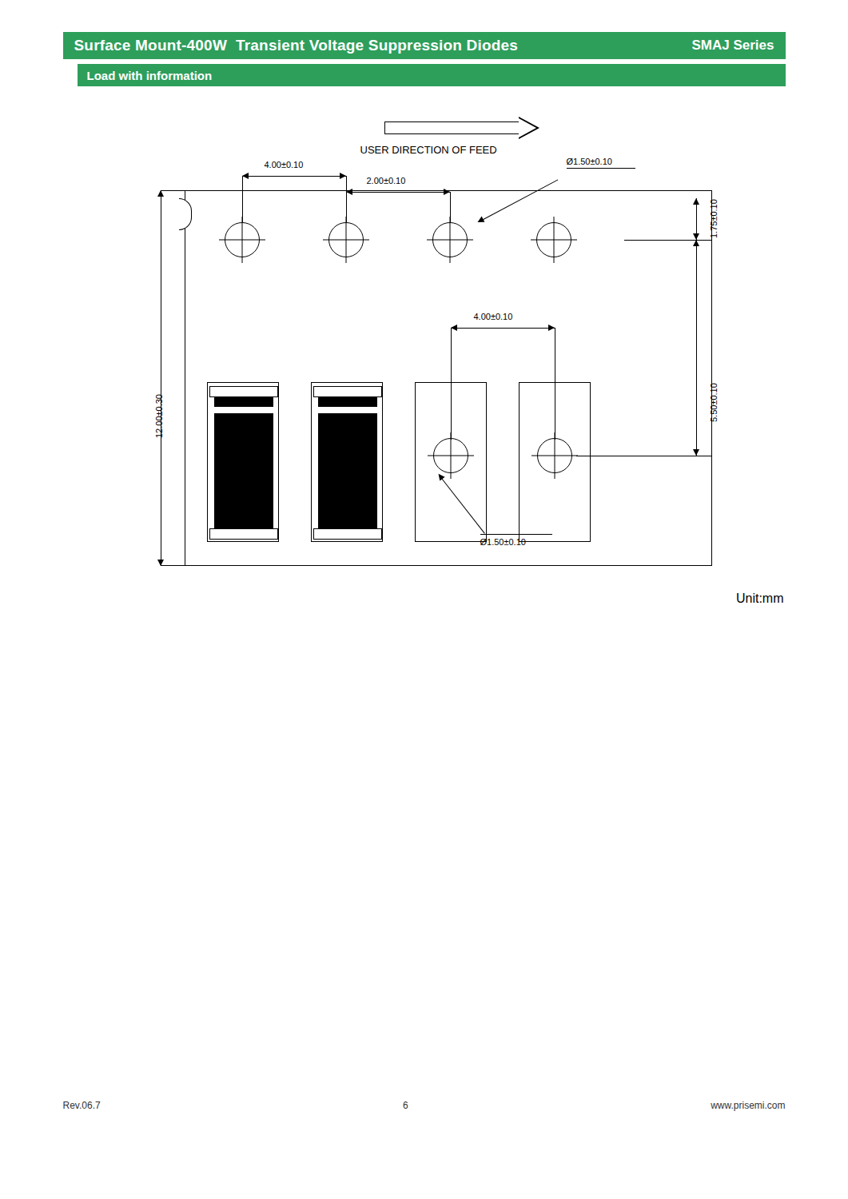Surface Mount-400W Transient Voltage Suppression Diodes SMAJ Series
Load with information
USER DIRECTION OF FEED
4.00±0.10
2.00±0.10
Ø1.50±0.10
1.75±0.10
5.50±0.10
4.00±0.10
12.00±0.30
Ø1.50±0.10
Unit:mm
Rev.06.7 6 www.prisemi.com